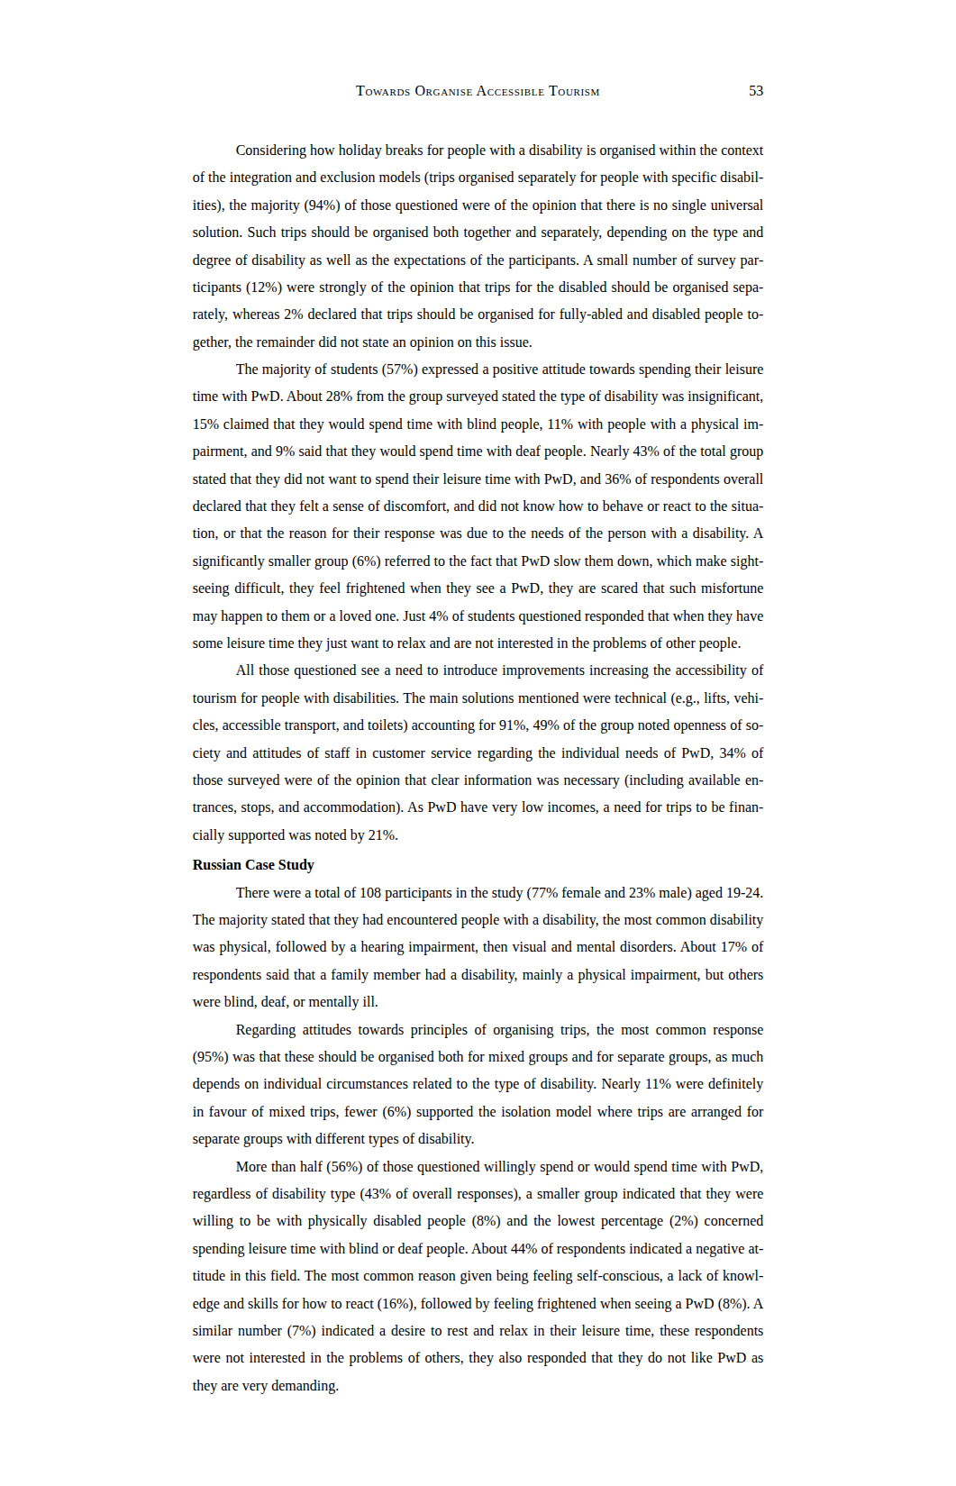Towards Organise Accessible Tourism 53
Considering how holiday breaks for people with a disability is organised within the context of the integration and exclusion models (trips organised separately for people with specific disabilities), the majority (94%) of those questioned were of the opinion that there is no single universal solution. Such trips should be organised both together and separately, depending on the type and degree of disability as well as the expectations of the participants. A small number of survey participants (12%) were strongly of the opinion that trips for the disabled should be organised separately, whereas 2% declared that trips should be organised for fully-abled and disabled people together, the remainder did not state an opinion on this issue.
The majority of students (57%) expressed a positive attitude towards spending their leisure time with PwD. About 28% from the group surveyed stated the type of disability was insignificant, 15% claimed that they would spend time with blind people, 11% with people with a physical impairment, and 9% said that they would spend time with deaf people. Nearly 43% of the total group stated that they did not want to spend their leisure time with PwD, and 36% of respondents overall declared that they felt a sense of discomfort, and did not know how to behave or react to the situation, or that the reason for their response was due to the needs of the person with a disability. A significantly smaller group (6%) referred to the fact that PwD slow them down, which make sightseeing difficult, they feel frightened when they see a PwD, they are scared that such misfortune may happen to them or a loved one. Just 4% of students questioned responded that when they have some leisure time they just want to relax and are not interested in the problems of other people.
All those questioned see a need to introduce improvements increasing the accessibility of tourism for people with disabilities. The main solutions mentioned were technical (e.g., lifts, vehicles, accessible transport, and toilets) accounting for 91%, 49% of the group noted openness of society and attitudes of staff in customer service regarding the individual needs of PwD, 34% of those surveyed were of the opinion that clear information was necessary (including available entrances, stops, and accommodation). As PwD have very low incomes, a need for trips to be financially supported was noted by 21%.
Russian Case Study
There were a total of 108 participants in the study (77% female and 23% male) aged 19-24. The majority stated that they had encountered people with a disability, the most common disability was physical, followed by a hearing impairment, then visual and mental disorders. About 17% of respondents said that a family member had a disability, mainly a physical impairment, but others were blind, deaf, or mentally ill.
Regarding attitudes towards principles of organising trips, the most common response (95%) was that these should be organised both for mixed groups and for separate groups, as much depends on individual circumstances related to the type of disability. Nearly 11% were definitely in favour of mixed trips, fewer (6%) supported the isolation model where trips are arranged for separate groups with different types of disability.
More than half (56%) of those questioned willingly spend or would spend time with PwD, regardless of disability type (43% of overall responses), a smaller group indicated that they were willing to be with physically disabled people (8%) and the lowest percentage (2%) concerned spending leisure time with blind or deaf people. About 44% of respondents indicated a negative attitude in this field. The most common reason given being feeling self-conscious, a lack of knowledge and skills for how to react (16%), followed by feeling frightened when seeing a PwD (8%). A similar number (7%) indicated a desire to rest and relax in their leisure time, these respondents were not interested in the problems of others, they also responded that they do not like PwD as they are very demanding.